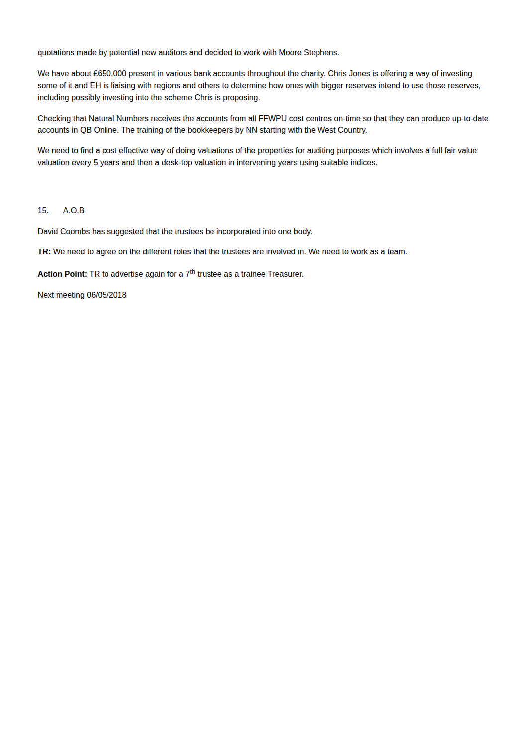quotations made by potential new auditors and decided to work with Moore Stephens.
We have about £650,000 present in various bank accounts throughout the charity. Chris Jones is offering a way of investing some of it and EH is liaising with regions and others to determine how ones with bigger reserves intend to use those reserves, including possibly investing into the scheme Chris is proposing.
Checking that Natural Numbers receives the accounts from all FFWPU cost centres on-time so that they can produce up-to-date accounts in QB Online. The training of the bookkeepers by NN starting with the West Country.
We need to find a cost effective way of doing valuations of the properties for auditing purposes which involves a full fair value valuation every 5 years and then a desk-top valuation in intervening years using suitable indices.
15. A.O.B
David Coombs has suggested that the trustees be incorporated into one body.
TR: We need to agree on the different roles that the trustees are involved in. We need to work as a team.
Action Point: TR to advertise again for a 7th trustee as a trainee Treasurer.
Next meeting 06/05/2018